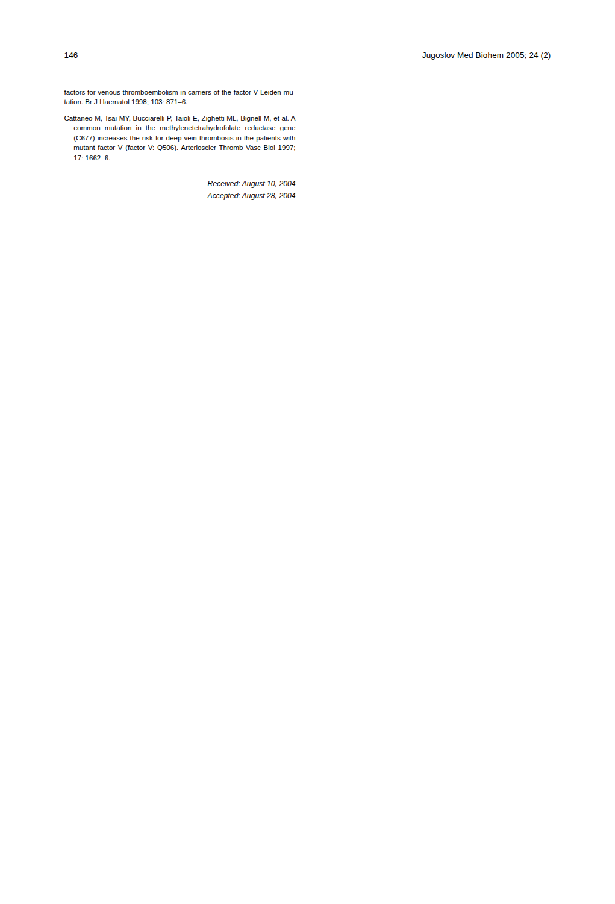146 Jugoslov Med Biohem 2005; 24 (2)
factors for venous thromboembolism in carriers of the factor V Leiden mutation. Br J Haematol 1998; 103: 871–6.
Cattaneo M, Tsai MY, Bucciarelli P, Taioli E, Zighetti ML, Bignell M, et al. A common mutation in the methyl­enetetrahydrofolate reductase gene (C677) increases the risk for deep vein thrombosis in the patients with mutant factor V (factor V: Q506). Arterioscler Thromb Vasc Biol 1997; 17: 1662–6.
Received: August 10, 2004
Accepted: August 28, 2004